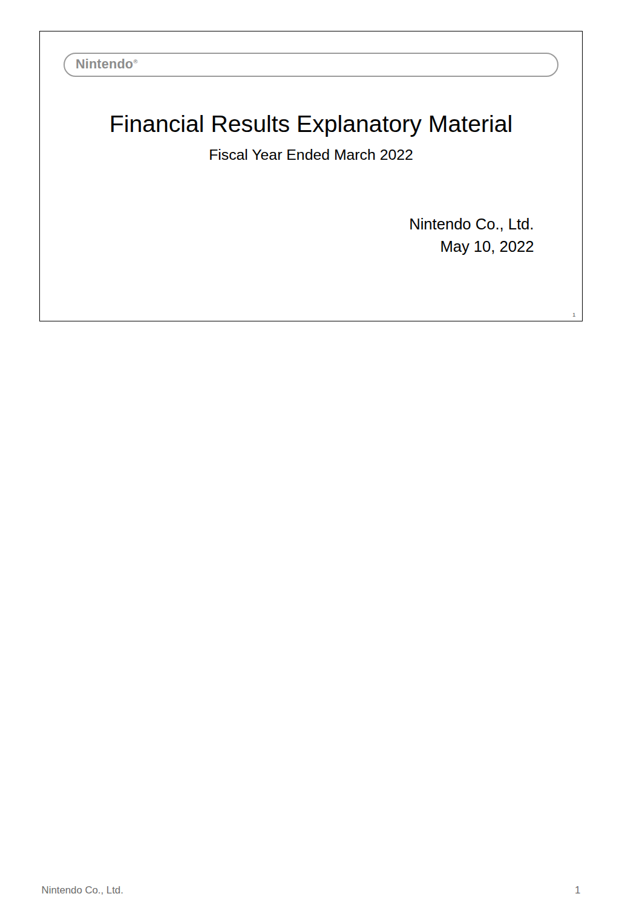Nintendo®
Financial Results Explanatory Material
Fiscal Year Ended March 2022
Nintendo Co., Ltd.
May 10, 2022
1
Nintendo Co., Ltd. 1